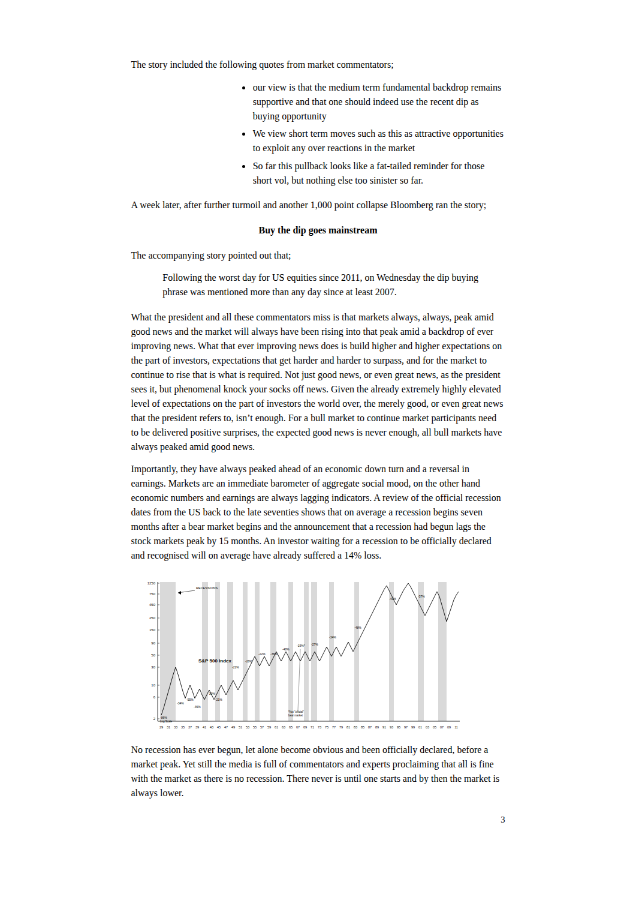The story included the following quotes from market commentators;
our view is that the medium term fundamental backdrop remains supportive and that one should indeed use the recent dip as buying opportunity
We view short term moves such as this as attractive opportunities to exploit any over reactions in the market
So far this pullback looks like a fat-tailed reminder for those short vol, but nothing else too sinister so far.
A week later, after further turmoil and another 1,000 point collapse Bloomberg ran the story;
Buy the dip goes mainstream
The accompanying story pointed out that;
Following the worst day for US equities since 2011, on Wednesday the dip buying phrase was mentioned more than any day since at least 2007.
What the president and all these commentators miss is that markets always, always, peak amid good news and the market will always have been rising into that peak amid a backdrop of ever improving news. What that ever improving news does is build higher and higher expectations on the part of investors, expectations that get harder and harder to surpass, and for the market to continue to rise that is what is required. Not just good news, or even great news, as the president sees it, but phenomenal knock your socks off news. Given the already extremely highly elevated level of expectations on the part of investors the world over, the merely good, or even great news that the president refers to, isn’t enough. For a bull market to continue market participants need to be delivered positive surprises, the expected good news is never enough, all bull markets have always peaked amid good news.
Importantly, they have always peaked ahead of an economic down turn and a reversal in earnings. Markets are an immediate barometer of aggregate social mood, on the other hand economic numbers and earnings are always lagging indicators. A review of the official recession dates from the US back to the late seventies shows that on average a recession begins seven months after a bear market begins and the announcement that a recession had begun lags the stock markets peak by 15 months. An investor waiting for a recession to be officially declared and recognised will on average have already suffered a 14% loss.
1250 750 450 250 150 90 50 30 10 6 2 RECESSIONS S&P 500 Index -86% -34% -55% -46% -30% -21% -22% -28% -22% -36% -48% -19%* -27% -34% -48% -49% -57% *Not "official" bear market Log Scale 29 31 33 35 37 39 41 43 45 47 49 51 53 55 57 59 61 63 65 67 69 71 73 75 77 79 81 83 85 87 89 91 93 95 97 99 01 03 05 07 09 11
No recession has ever begun, let alone become obvious and been officially declared, before a market peak. Yet still the media is full of commentators and experts proclaiming that all is fine with the market as there is no recession. There never is until one starts and by then the market is always lower.
3